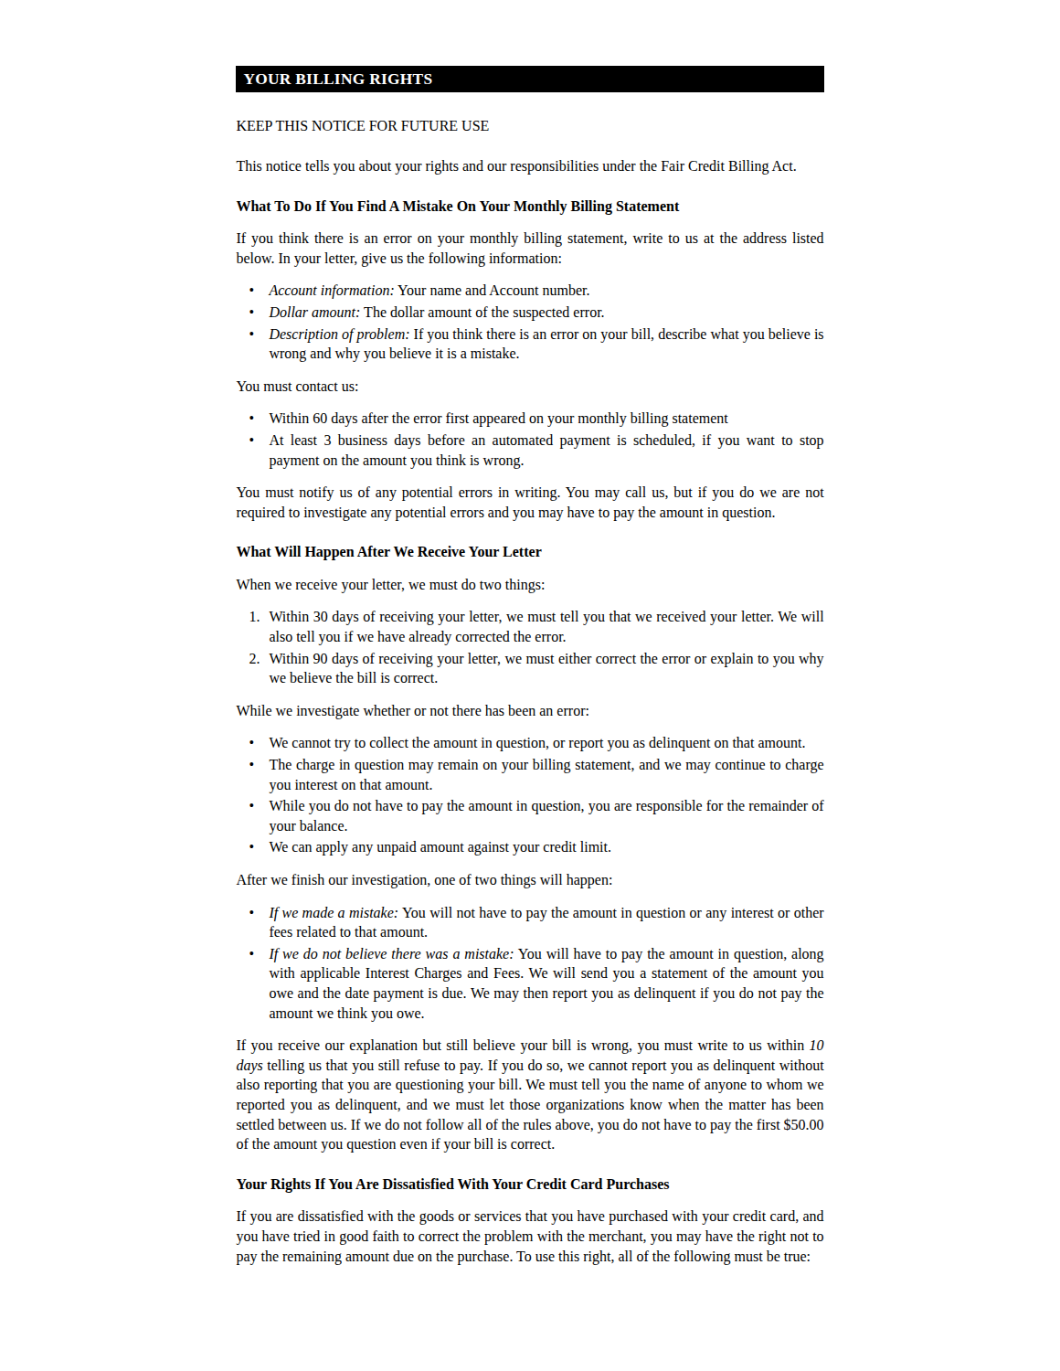YOUR BILLING RIGHTS
KEEP THIS NOTICE FOR FUTURE USE
This notice tells you about your rights and our responsibilities under the Fair Credit Billing Act.
What To Do If You Find A Mistake On Your Monthly Billing Statement
If you think there is an error on your monthly billing statement, write to us at the address listed below. In your letter, give us the following information:
Account information: Your name and Account number.
Dollar amount: The dollar amount of the suspected error.
Description of problem: If you think there is an error on your bill, describe what you believe is wrong and why you believe it is a mistake.
You must contact us:
Within 60 days after the error first appeared on your monthly billing statement
At least 3 business days before an automated payment is scheduled, if you want to stop payment on the amount you think is wrong.
You must notify us of any potential errors in writing. You may call us, but if you do we are not required to investigate any potential errors and you may have to pay the amount in question.
What Will Happen After We Receive Your Letter
When we receive your letter, we must do two things:
Within 30 days of receiving your letter, we must tell you that we received your letter. We will also tell you if we have already corrected the error.
Within 90 days of receiving your letter, we must either correct the error or explain to you why we believe the bill is correct.
While we investigate whether or not there has been an error:
We cannot try to collect the amount in question, or report you as delinquent on that amount.
The charge in question may remain on your billing statement, and we may continue to charge you interest on that amount.
While you do not have to pay the amount in question, you are responsible for the remainder of your balance.
We can apply any unpaid amount against your credit limit.
After we finish our investigation, one of two things will happen:
If we made a mistake: You will not have to pay the amount in question or any interest or other fees related to that amount.
If we do not believe there was a mistake: You will have to pay the amount in question, along with applicable Interest Charges and Fees. We will send you a statement of the amount you owe and the date payment is due. We may then report you as delinquent if you do not pay the amount we think you owe.
If you receive our explanation but still believe your bill is wrong, you must write to us within 10 days telling us that you still refuse to pay. If you do so, we cannot report you as delinquent without also reporting that you are questioning your bill. We must tell you the name of anyone to whom we reported you as delinquent, and we must let those organizations know when the matter has been settled between us. If we do not follow all of the rules above, you do not have to pay the first $50.00 of the amount you question even if your bill is correct.
Your Rights If You Are Dissatisfied With Your Credit Card Purchases
If you are dissatisfied with the goods or services that you have purchased with your credit card, and you have tried in good faith to correct the problem with the merchant, you may have the right not to pay the remaining amount due on the purchase. To use this right, all of the following must be true: